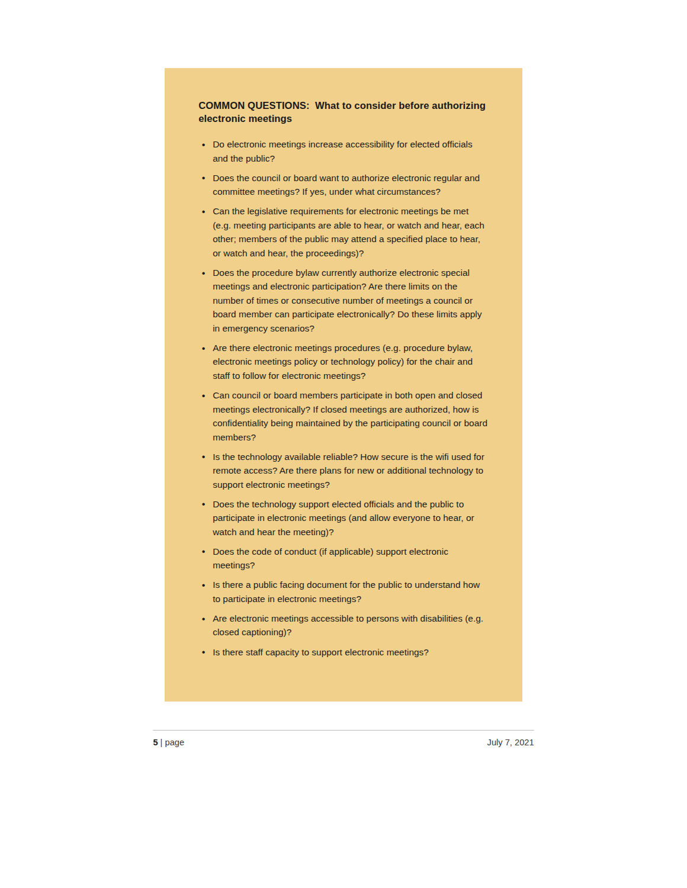COMMON QUESTIONS: What to consider before authorizing electronic meetings
Do electronic meetings increase accessibility for elected officials and the public?
Does the council or board want to authorize electronic regular and committee meetings? If yes, under what circumstances?
Can the legislative requirements for electronic meetings be met (e.g. meeting participants are able to hear, or watch and hear, each other; members of the public may attend a specified place to hear, or watch and hear, the proceedings)?
Does the procedure bylaw currently authorize electronic special meetings and electronic participation? Are there limits on the number of times or consecutive number of meetings a council or board member can participate electronically? Do these limits apply in emergency scenarios?
Are there electronic meetings procedures (e.g. procedure bylaw, electronic meetings policy or technology policy) for the chair and staff to follow for electronic meetings?
Can council or board members participate in both open and closed meetings electronically? If closed meetings are authorized, how is confidentiality being maintained by the participating council or board members?
Is the technology available reliable? How secure is the wifi used for remote access? Are there plans for new or additional technology to support electronic meetings?
Does the technology support elected officials and the public to participate in electronic meetings (and allow everyone to hear, or watch and hear the meeting)?
Does the code of conduct (if applicable) support electronic meetings?
Is there a public facing document for the public to understand how to participate in electronic meetings?
Are electronic meetings accessible to persons with disabilities (e.g. closed captioning)?
Is there staff capacity to support electronic meetings?
5 | page
July 7, 2021